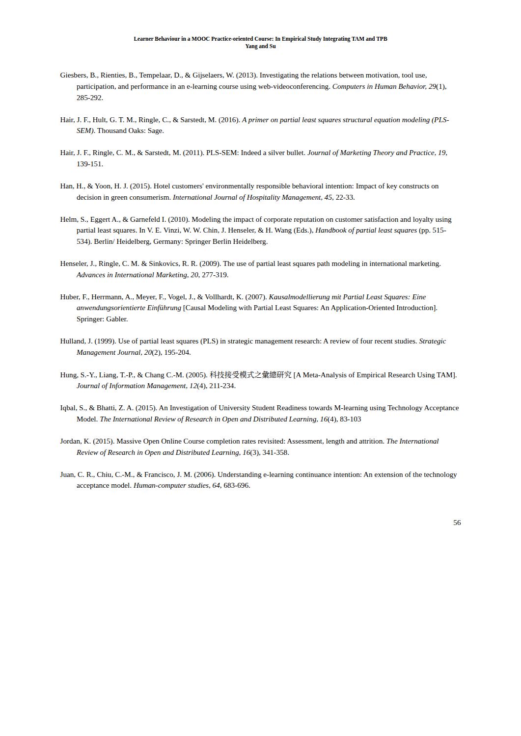Learner Behaviour in a MOOC Practice-oriented Course: In Empirical Study Integrating TAM and TPB
Yang and Su
Giesbers, B., Rienties, B., Tempelaar, D., & Gijselaers, W. (2013). Investigating the relations between motivation, tool use, participation, and performance in an e-learning course using web-videoconferencing. Computers in Human Behavior, 29(1), 285-292.
Hair, J. F., Hult, G. T. M., Ringle, C., & Sarstedt, M. (2016). A primer on partial least squares structural equation modeling (PLS-SEM). Thousand Oaks: Sage.
Hair, J. F., Ringle, C. M., & Sarstedt, M. (2011). PLS-SEM: Indeed a silver bullet. Journal of Marketing Theory and Practice, 19, 139-151.
Han, H., & Yoon, H. J. (2015). Hotel customers' environmentally responsible behavioral intention: Impact of key constructs on decision in green consumerism. International Journal of Hospitality Management, 45, 22-33.
Helm, S., Eggert A., & Garnefeld I. (2010). Modeling the impact of corporate reputation on customer satisfaction and loyalty using partial least squares. In V. E. Vinzi, W. W. Chin, J. Henseler, & H. Wang (Eds.), Handbook of partial least squares (pp. 515-534). Berlin/ Heidelberg, Germany: Springer Berlin Heidelberg.
Henseler, J., Ringle, C. M. & Sinkovics, R. R. (2009). The use of partial least squares path modeling in international marketing. Advances in International Marketing, 20, 277-319.
Huber, F., Herrmann, A., Meyer, F., Vogel, J., & Vollhardt, K. (2007). Kausalmodellierung mit Partial Least Squares: Eine anwendungsorientierte Einführung [Causal Modeling with Partial Least Squares: An Application-Oriented Introduction]. Springer: Gabler.
Hulland, J. (1999). Use of partial least squares (PLS) in strategic management research: A review of four recent studies. Strategic Management Journal, 20(2), 195-204.
Hung, S.-Y., Liang, T.-P., & Chang C.-M. (2005). 科技接受模式之彙總研究 [A Meta-Analysis of Empirical Research Using TAM]. Journal of Information Management, 12(4), 211-234.
Iqbal, S., & Bhatti, Z. A. (2015). An Investigation of University Student Readiness towards M-learning using Technology Acceptance Model. The International Review of Research in Open and Distributed Learning, 16(4), 83-103
Jordan, K. (2015). Massive Open Online Course completion rates revisited: Assessment, length and attrition. The International Review of Research in Open and Distributed Learning, 16(3), 341-358.
Juan, C. R., Chiu, C.-M., & Francisco, J. M. (2006). Understanding e-learning continuance intention: An extension of the technology acceptance model. Human-computer studies, 64, 683-696.
56